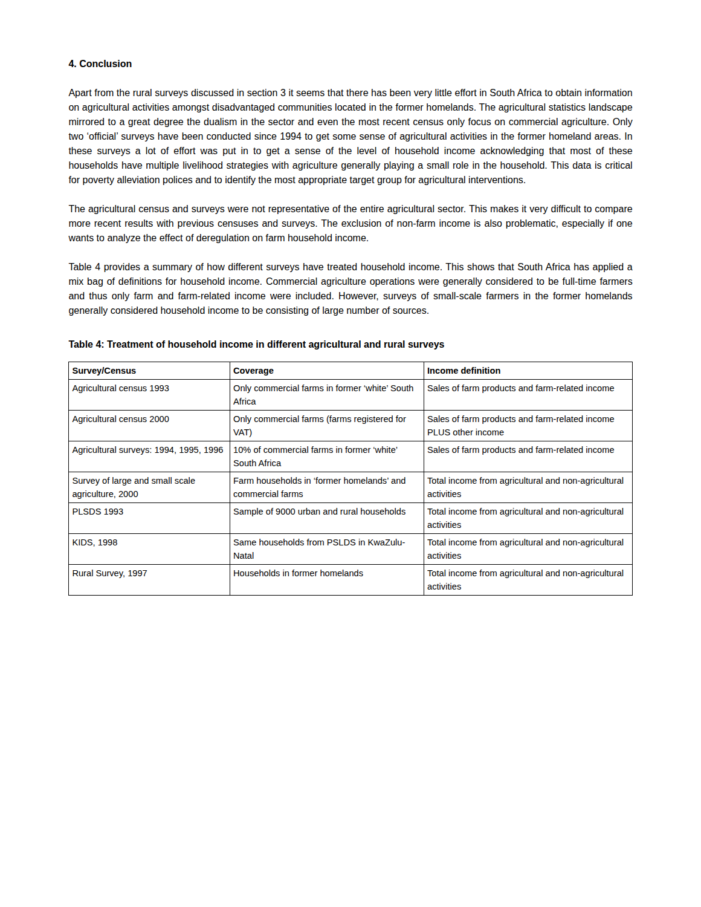4. Conclusion
Apart from the rural surveys discussed in section 3 it seems that there has been very little effort in South Africa to obtain information on agricultural activities amongst disadvantaged communities located in the former homelands. The agricultural statistics landscape mirrored to a great degree the dualism in the sector and even the most recent census only focus on commercial agriculture. Only two ‘official’ surveys have been conducted since 1994 to get some sense of agricultural activities in the former homeland areas. In these surveys a lot of effort was put in to get a sense of the level of household income acknowledging that most of these households have multiple livelihood strategies with agriculture generally playing a small role in the household. This data is critical for poverty alleviation polices and to identify the most appropriate target group for agricultural interventions.
The agricultural census and surveys were not representative of the entire agricultural sector. This makes it very difficult to compare more recent results with previous censuses and surveys. The exclusion of non-farm income is also problematic, especially if one wants to analyze the effect of deregulation on farm household income.
Table 4 provides a summary of how different surveys have treated household income. This shows that South Africa has applied a mix bag of definitions for household income. Commercial agriculture operations were generally considered to be full-time farmers and thus only farm and farm-related income were included. However, surveys of small-scale farmers in the former homelands generally considered household income to be consisting of large number of sources.
Table 4: Treatment of household income in different agricultural and rural surveys
| Survey/Census | Coverage | Income definition |
| --- | --- | --- |
| Agricultural census 1993 | Only commercial farms in former ‘white’ South Africa | Sales of farm products and farm-related income |
| Agricultural census 2000 | Only commercial farms (farms registered for VAT) | Sales of farm products and farm-related income PLUS other income |
| Agricultural surveys: 1994, 1995, 1996 | 10% of commercial farms in former ‘white’ South Africa | Sales of farm products and farm-related income |
| Survey of large and small scale agriculture, 2000 | Farm households in ‘former homelands’ and commercial farms | Total income from agricultural and non-agricultural activities |
| PLSDS 1993 | Sample of 9000 urban and rural households | Total income from agricultural and non-agricultural activities |
| KIDS, 1998 | Same households from PSLDS in KwaZulu-Natal | Total income from agricultural and non-agricultural activities |
| Rural Survey, 1997 | Households in former homelands | Total income from agricultural and non-agricultural activities |